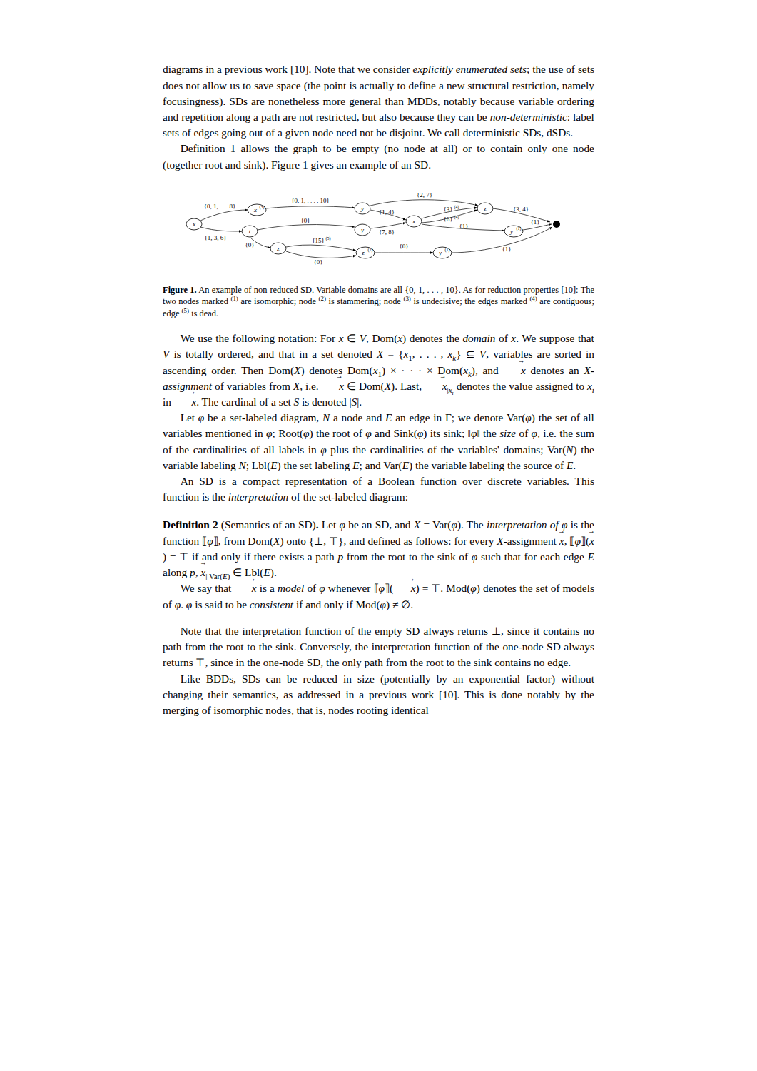diagrams in a previous work [10]. Note that we consider explicitly enumerated sets; the use of sets does not allow us to save space (the point is actually to define a new structural restriction, namely focusingness). SDs are nonetheless more general than MDDs, notably because variable ordering and repetition along a path are not restricted, but also because they can be non-deterministic: label sets of edges going out of a given node need not be disjoint. We call deterministic SDs, dSDs.
Definition 1 allows the graph to be empty (no node at all) or to contain only one node (together root and sink). Figure 1 gives an example of an SD.
x x (3) t z y y x z (2) z y (1) y (1) {0, 1, . . . 8} {1, 3, 6} {0, 1, . . . , 10} {0} {0} {15} (5) {0} {1, 4} {7, 8} {2, 7} {3} (4) {6} (4) {1} {0} {3, 4} {1} {1}
Figure 1. An example of non-reduced SD. Variable domains are all {0, 1, . . . , 10}. As for reduction properties [10]: The two nodes marked (1) are isomorphic; node (2) is stammering; node (3) is undecisive; the edges marked (4) are contiguous; edge (5) is dead.
We use the following notation: For x ∈ V, Dom(x) denotes the domain of x. We suppose that V is totally ordered, and that in a set denoted X = {x1, . . . , xk} ⊆ V, variables are sorted in ascending order. Then Dom(X) denotes Dom(x1) × · · · × Dom(xk), and x denotes an X-assignment of variables from X, i.e. x ∈ Dom(X). Last, x|xi denotes the value assigned to xi in x. The cardinal of a set S is denoted |S|.
Let φ be a set-labeled diagram, N a node and E an edge in Γ; we denote Var(φ) the set of all variables mentioned in φ; Root(φ) the root of φ and Sink(φ) its sink; ‖φ‖ the size of φ, i.e. the sum of the cardinalities of all labels in φ plus the cardinalities of the variables' domains; Var(N) the variable labeling N; Lbl(E) the set labeling E; and Var(E) the variable labeling the source of E.
An SD is a compact representation of a Boolean function over discrete variables. This function is the interpretation of the set-labeled diagram:
Definition 2 (Semantics of an SD). Let φ be an SD, and X = Var(φ). The interpretation of φ is the function ⟦φ⟧, from Dom(X) onto {⊥, ⊤}, and defined as follows: for every X-assignment x, ⟦φ⟧(x) = ⊤ if and only if there exists a path p from the root to the sink of φ such that for each edge E along p, x| Var(E) ∈ Lbl(E).
We say that x is a model of φ whenever ⟦φ⟧(x) = ⊤. Mod(φ) denotes the set of models of φ. φ is said to be consistent if and only if Mod(φ) ≠ ∅.
Note that the interpretation function of the empty SD always returns ⊥, since it contains no path from the root to the sink. Conversely, the interpretation function of the one-node SD always returns ⊤, since in the one-node SD, the only path from the root to the sink contains no edge.
Like BDDs, SDs can be reduced in size (potentially by an exponential factor) without changing their semantics, as addressed in a previous work [10]. This is done notably by the merging of isomorphic nodes, that is, nodes rooting identical